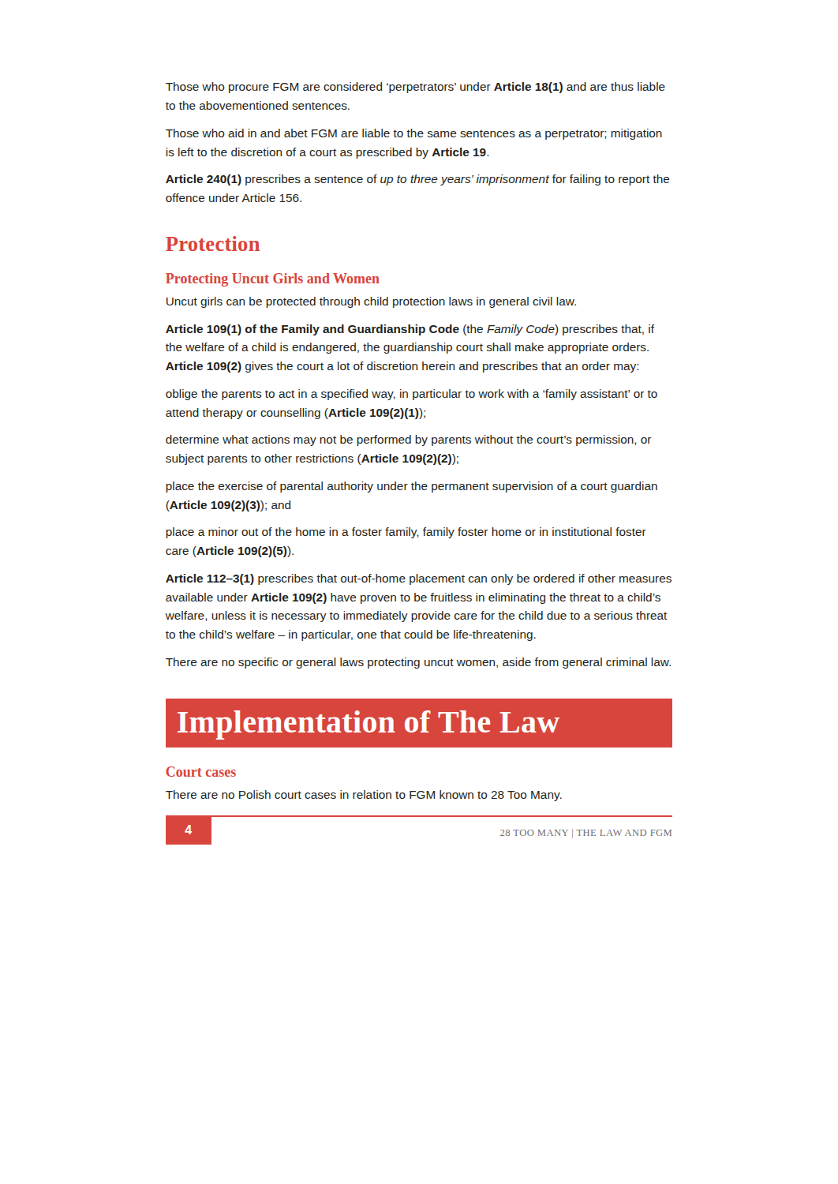Those who procure FGM are considered ‘perpetrators’ under Article 18(1) and are thus liable to the abovementioned sentences.
Those who aid in and abet FGM are liable to the same sentences as a perpetrator; mitigation is left to the discretion of a court as prescribed by Article 19.
Article 240(1) prescribes a sentence of up to three years’ imprisonment for failing to report the offence under Article 156.
Protection
Protecting Uncut Girls and Women
Uncut girls can be protected through child protection laws in general civil law.
Article 109(1) of the Family and Guardianship Code (the Family Code) prescribes that, if the welfare of a child is endangered, the guardianship court shall make appropriate orders. Article 109(2) gives the court a lot of discretion herein and prescribes that an order may:
oblige the parents to act in a specified way, in particular to work with a ‘family assistant’ or to attend therapy or counselling (Article 109(2)(1));
determine what actions may not be performed by parents without the court’s permission, or subject parents to other restrictions (Article 109(2)(2));
place the exercise of parental authority under the permanent supervision of a court guardian (Article 109(2)(3)); and
place a minor out of the home in a foster family, family foster home or in institutional foster care (Article 109(2)(5)).
Article 112–3(1) prescribes that out-of-home placement can only be ordered if other measures available under Article 109(2) have proven to be fruitless in eliminating the threat to a child’s welfare, unless it is necessary to immediately provide care for the child due to a serious threat to the child’s welfare – in particular, one that could be life-threatening.
There are no specific or general laws protecting uncut women, aside from general criminal law.
Implementation of The Law
Court cases
There are no Polish court cases in relation to FGM known to 28 Too Many.
4
28 TOO MANY | THE LAW AND FGM